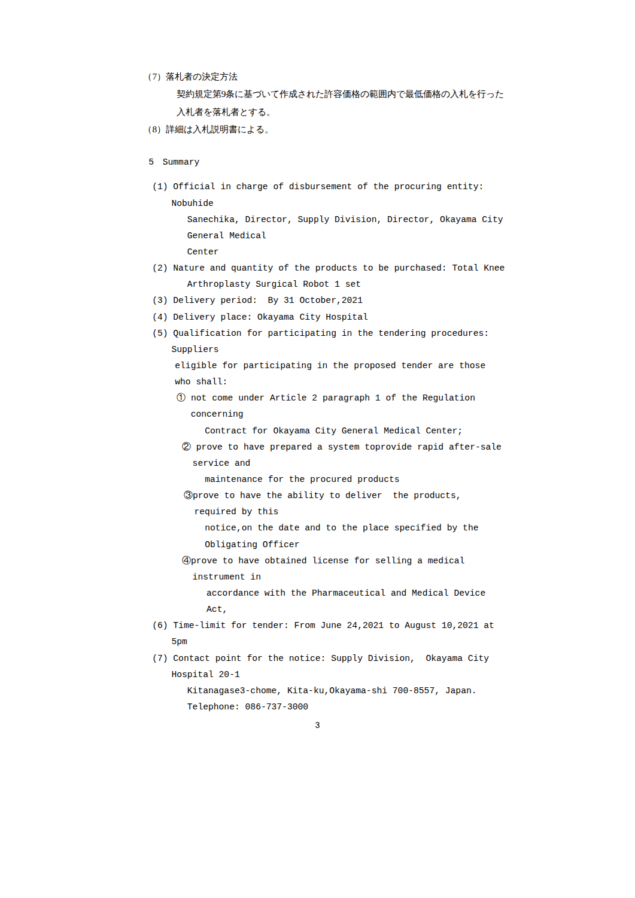（7）落札者の決定方法
契約規定第9条に基づいて作成された許容価格の範囲内で最低価格の入札を行った
入札者を落札者とする。
（8）詳細は入札説明書による。
5 Summary
(1) Official in charge of disbursement of the procuring entity: Nobuhide
Sanechika, Director, Supply Division, Director, Okayama City General Medical
Center
(2) Nature and quantity of the products to be purchased: Total Knee
Arthroplasty Surgical Robot 1 set
(3) Delivery period: By 31 October,2021
(4) Delivery place: Okayama City Hospital
(5) Qualification for participating in the tendering procedures: Suppliers
eligible for participating in the proposed tender are those who shall:
① not come under Article 2 paragraph 1 of the Regulation concerning
Contract for Okayama City General Medical Center;
② prove to have prepared a system toprovide rapid after-sale service and
maintenance for the procured products
③prove to have the ability to deliver the products, required by this
notice,on the date and to the place specified by the Obligating Officer
④prove to have obtained license for selling a medical instrument in
accordance with the Pharmaceutical and Medical Device Act,
(6) Time-limit for tender: From June 24,2021 to August 10,2021 at 5pm
(7) Contact point for the notice: Supply Division, Okayama City Hospital 20-1
Kitanagase3-chome, Kita-ku,Okayama-shi 700-8557, Japan.
Telephone: 086-737-3000
3